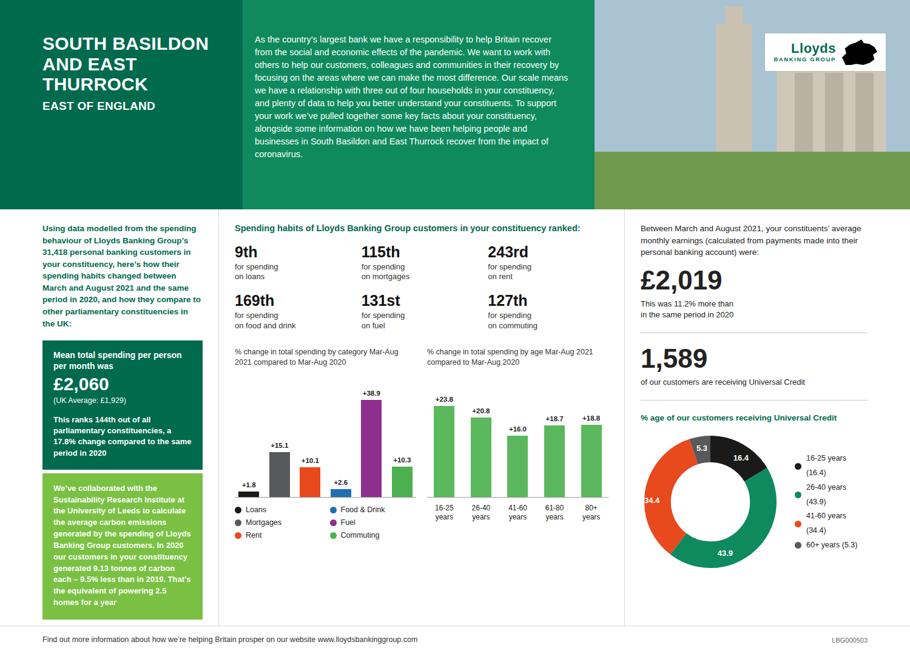South Basildon
and East
Thurrock
East of England
As the country’s largest bank we have a responsibility to help Britain recover from the social and economic effects of the pandemic. We want to work with others to help our customers, colleagues and communities in their recovery by focusing on the areas where we can make the most difference. Our scale means we have a relationship with three out of four households in your constituency, and plenty of data to help you better understand your constituents. To support your work we’ve pulled together some key facts about your constituency, alongside some information on how we have been helping people and businesses in South Basildon and East Thurrock recover from the impact of coronavirus.
Lloyds
BANKING GROUP
Using data modelled from the spending behaviour of Lloyds Banking Group’s 31,418 personal banking customers in your constituency, here’s how their spending habits changed between March and August 2021 and the same period in 2020, and how they compare to other parliamentary constituencies in the UK:
Mean total spending per person per month was
£2,060
(UK Average: £1,929)
This ranks 144th out of all parliamentary constituencies, a 17.8% change compared to the same period in 2020
We’ve collaborated with the Sustainability Research Institute at the University of Leeds to calculate the average carbon emissions generated by the spending of Lloyds Banking Group customers. In 2020 our customers in your constituency generated 9.13 tonnes of carbon each – 9.5% less than in 2019. That’s the equivalent of powering 2.5 homes for a year
Spending habits of Lloyds Banking Group customers in your constituency ranked:
9th
for spending
on loans
115th
for spending
on mortgages
243rd
for spending
on rent
169th
for spending
on food and drink
131st
for spending
on fuel
127th
for spending
on commuting
% change in total spending by category Mar-Aug 2021 compared to Mar-Aug 2020
+1.8
+15.1
+10.1
+2.6
+38.9
+10.3
Loans Food & Drink Mortgages Fuel Rent Commuting
% change in total spending by age Mar-Aug 2021 compared to Mar-Aug 2020
+23.8
+20.8
+16.0
+18.7
+18.8
16-25
years
26-40
years
41-60
years
61-80
years
80+
years
Between March and August 2021, your constituents’ average monthly earnings (calculated from payments made into their personal banking account) were:
£2,019
This was 11.2% more than
in the same period in 2020
1,589
of our customers are receiving Universal Credit
% age of our customers receiving Universal Credit
16.4 5.3 34.4 43.9
16-25 years (16.4) 26-40 years (43.9) 41-60 years (34.4) 60+ years (5.3)
Find out more information about how we’re helping Britain prosper on our website www.lloydsbankinggroup.com
LBG000503